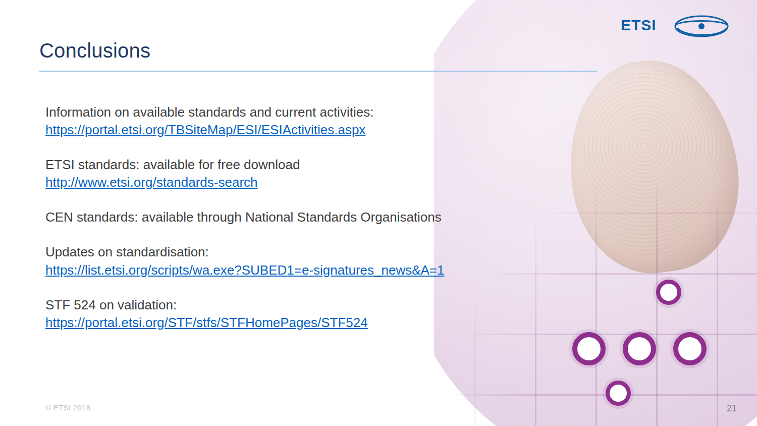ETSI
Conclusions
Information on available standards and current activities:
https://portal.etsi.org/TBSiteMap/ESI/ESIActivities.aspx
ETSI standards: available for free download
http://www.etsi.org/standards-search
CEN standards: available through National Standards Organisations
Updates on standardisation:
https://list.etsi.org/scripts/wa.exe?SUBED1=e-signatures_news&A=1
STF 524 on validation:
https://portal.etsi.org/STF/stfs/STFHomePages/STF524
© ETSI 2018
21